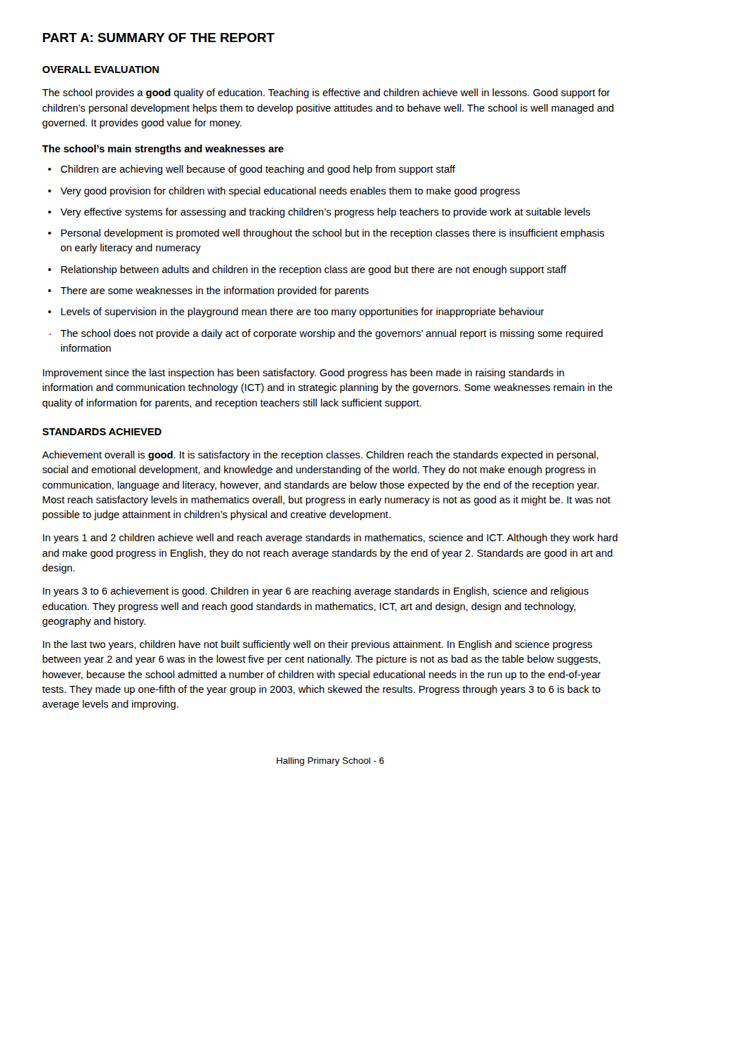PART A: SUMMARY OF THE REPORT
OVERALL EVALUATION
The school provides a good quality of education. Teaching is effective and children achieve well in lessons. Good support for children’s personal development helps them to develop positive attitudes and to behave well. The school is well managed and governed. It provides good value for money.
The school’s main strengths and weaknesses are
Children are achieving well because of good teaching and good help from support staff
Very good provision for children with special educational needs enables them to make good progress
Very effective systems for assessing and tracking children’s progress help teachers to provide work at suitable levels
Personal development is promoted well throughout the school but in the reception classes there is insufficient emphasis on early literacy and numeracy
Relationship between adults and children in the reception class are good but there are not enough support staff
There are some weaknesses in the information provided for parents
Levels of supervision in the playground mean there are too many opportunities for inappropriate behaviour
The school does not provide a daily act of corporate worship and the governors’ annual report is missing some required information
Improvement since the last inspection has been satisfactory. Good progress has been made in raising standards in information and communication technology (ICT) and in strategic planning by the governors. Some weaknesses remain in the quality of information for parents, and reception teachers still lack sufficient support.
STANDARDS ACHIEVED
Achievement overall is good. It is satisfactory in the reception classes. Children reach the standards expected in personal, social and emotional development, and knowledge and understanding of the world. They do not make enough progress in communication, language and literacy, however, and standards are below those expected by the end of the reception year. Most reach satisfactory levels in mathematics overall, but progress in early numeracy is not as good as it might be. It was not possible to judge attainment in children’s physical and creative development.
In years 1 and 2 children achieve well and reach average standards in mathematics, science and ICT. Although they work hard and make good progress in English, they do not reach average standards by the end of year 2. Standards are good in art and design.
In years 3 to 6 achievement is good. Children in year 6 are reaching average standards in English, science and religious education. They progress well and reach good standards in mathematics, ICT, art and design, design and technology, geography and history.
In the last two years, children have not built sufficiently well on their previous attainment. In English and science progress between year 2 and year 6 was in the lowest five per cent nationally. The picture is not as bad as the table below suggests, however, because the school admitted a number of children with special educational needs in the run up to the end-of-year tests. They made up one-fifth of the year group in 2003, which skewed the results. Progress through years 3 to 6 is back to average levels and improving.
Halling Primary School - 6